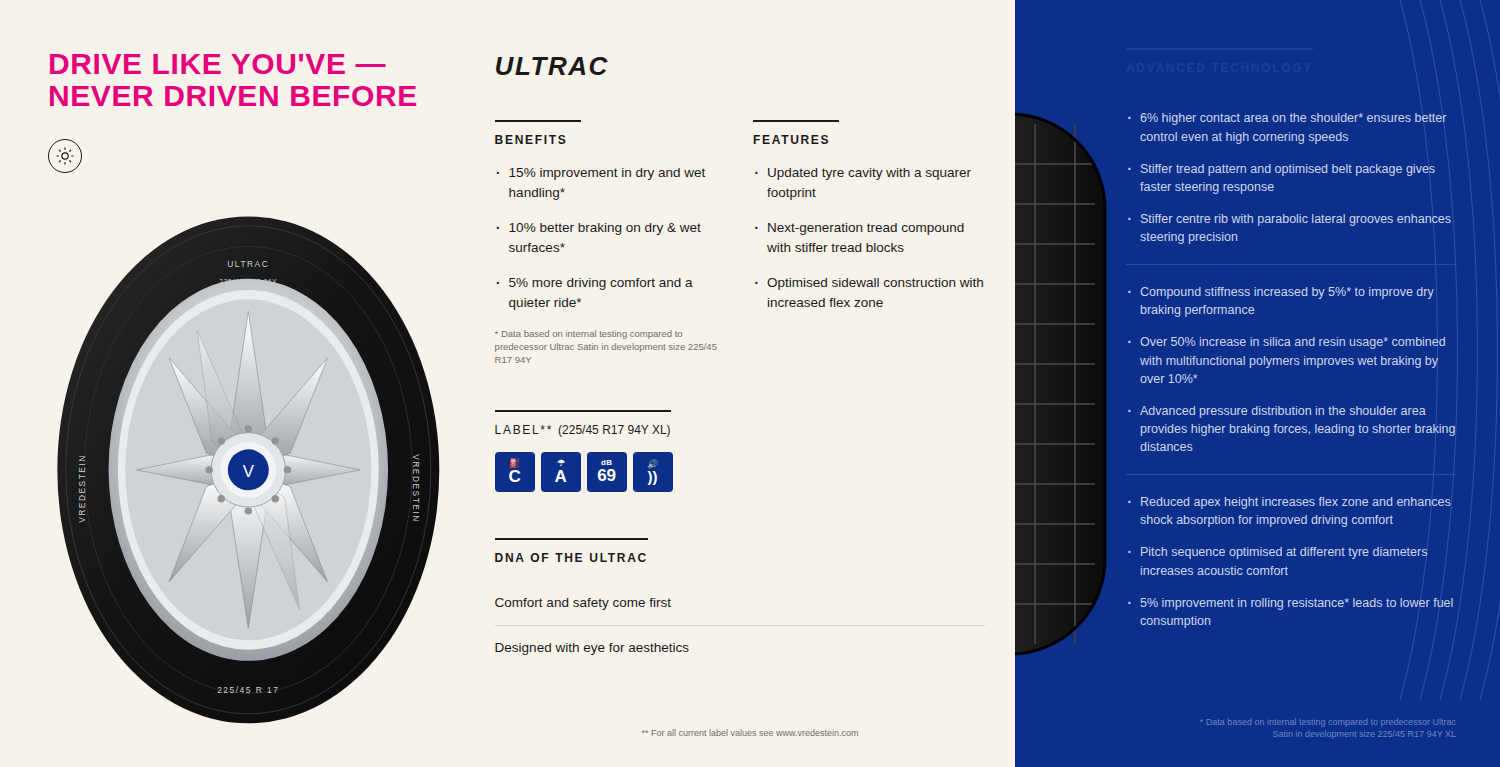Drive like you've —
never driven before
ULTRAC 225/45 R17 94Y 225/45 R 17 VREDESTEIN VREDESTEIN V
Ultrac
Benefits
15% improvement in dry and wet handling*
10% better braking on dry & wet surfaces*
5% more driving comfort and a quieter ride*
* Data based on internal testing compared to predecessor Ultrac Satin in development size 225/45 R17 94Y
Features
Updated tyre cavity with a squarer footprint
Next-generation tread compound with stiffer tread blocks
Optimised sidewall construction with increased flex zone
Label** (225/45 R17 94Y XL)
⛽C
☂A
dB 69
🔊))
DNA of the Ultrac
Comfort and safety come first
Designed with eye for aesthetics
** For all current label values see www.vredestein.com
Advanced technology
6% higher contact area on the shoulder* ensures better control even at high cornering speeds
Stiffer tread pattern and optimised belt package gives faster steering response
Stiffer centre rib with parabolic lateral grooves enhances steering precision
Compound stiffness increased by 5%* to improve dry braking performance
Over 50% increase in silica and resin usage* combined with multifunctional polymers improves wet braking by over 10%*
Advanced pressure distribution in the shoulder area provides higher braking forces, leading to shorter braking distances
Reduced apex height increases flex zone and enhances shock absorption for improved driving comfort
Pitch sequence optimised at different tyre diameters increases acoustic comfort
5% improvement in rolling resistance* leads to lower fuel consumption
* Data based on internal testing compared to predecessor Ultrac Satin in development size 225/45 R17 94Y XL